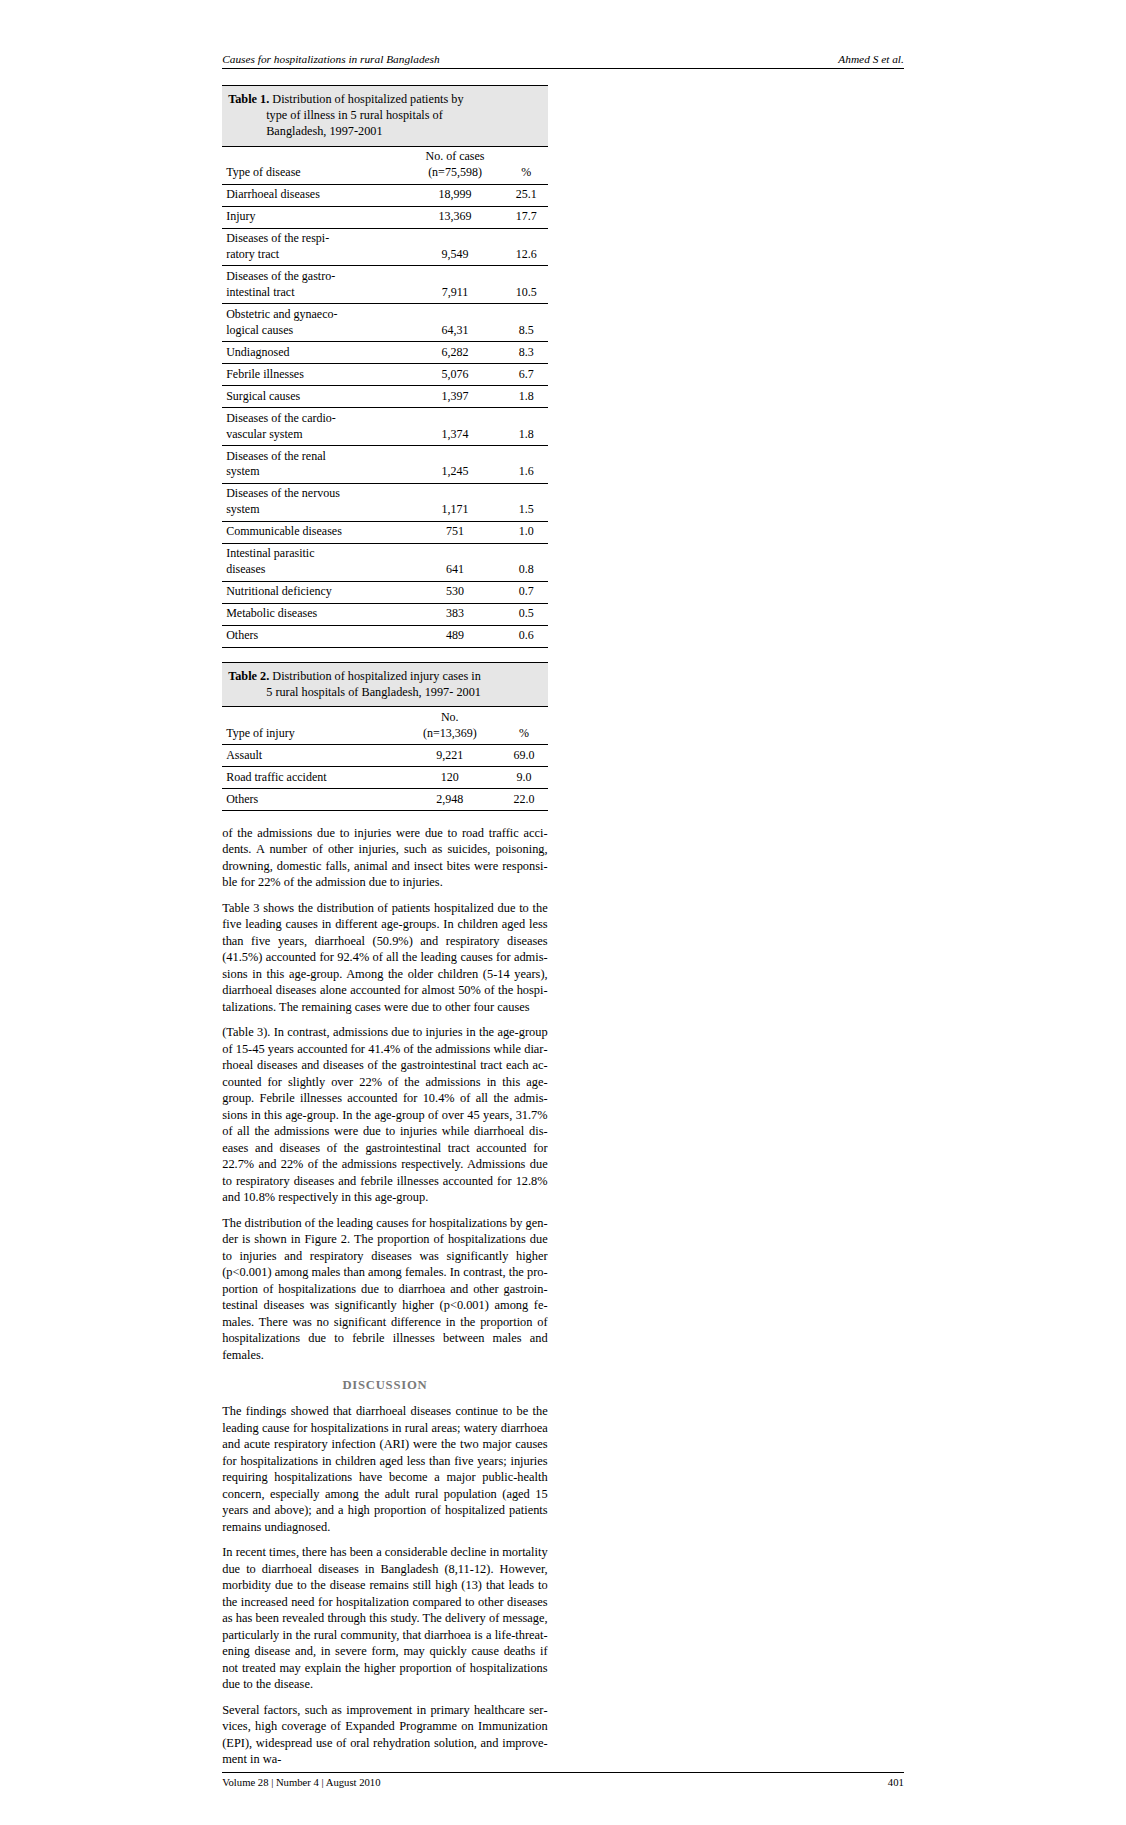Causes for hospitalizations in rural Bangladesh
Ahmed S et al.
Table 1. Distribution of hospitalized patients by type of illness in 5 rural hospitals of Bangladesh, 1997-2001
| Type of disease | No. of cases (n=75,598) | % |
| --- | --- | --- |
| Diarrhoeal diseases | 18,999 | 25.1 |
| Injury | 13,369 | 17.7 |
| Diseases of the respi- ratory tract | 9,549 | 12.6 |
| Diseases of the gastro- intestinal tract | 7,911 | 10.5 |
| Obstetric and gynaeco- logical causes | 64,31 | 8.5 |
| Undiagnosed | 6,282 | 8.3 |
| Febrile illnesses | 5,076 | 6.7 |
| Surgical causes | 1,397 | 1.8 |
| Diseases of the cardio- vascular system | 1,374 | 1.8 |
| Diseases of the renal system | 1,245 | 1.6 |
| Diseases of the nervous system | 1,171 | 1.5 |
| Communicable diseases | 751 | 1.0 |
| Intestinal parasitic diseases | 641 | 0.8 |
| Nutritional deficiency | 530 | 0.7 |
| Metabolic diseases | 383 | 0.5 |
| Others | 489 | 0.6 |
Table 2. Distribution of hospitalized injury cases in 5 rural hospitals of Bangladesh, 1997- 2001
| Type of injury | No. (n=13,369) | % |
| --- | --- | --- |
| Assault | 9,221 | 69.0 |
| Road traffic accident | 120 | 9.0 |
| Others | 2,948 | 22.0 |
of the admissions due to injuries were due to road traffic accidents. A number of other injuries, such as suicides, poisoning, drowning, domestic falls, animal and insect bites were responsible for 22% of the admission due to injuries.
Table 3 shows the distribution of patients hospitalized due to the five leading causes in different age-groups. In children aged less than five years, diarrhoeal (50.9%) and respiratory diseases (41.5%) accounted for 92.4% of all the leading causes for admissions in this age-group. Among the older children (5-14 years), diarrhoeal diseases alone accounted for almost 50% of the hospitalizations. The remaining cases were due to other four causes
(Table 3). In contrast, admissions due to injuries in the age-group of 15-45 years accounted for 41.4% of the admissions while diarrhoeal diseases and diseases of the gastrointestinal tract each accounted for slightly over 22% of the admissions in this age-group. Febrile illnesses accounted for 10.4% of all the admissions in this age-group. In the age-group of over 45 years, 31.7% of all the admissions were due to injuries while diarrhoeal diseases and diseases of the gastrointestinal tract accounted for 22.7% and 22% of the admissions respectively. Admissions due to respiratory diseases and febrile illnesses accounted for 12.8% and 10.8% respectively in this age-group.
The distribution of the leading causes for hospitalizations by gender is shown in Figure 2. The proportion of hospitalizations due to injuries and respiratory diseases was significantly higher (p<0.001) among males than among females. In contrast, the proportion of hospitalizations due to diarrhoea and other gastrointestinal diseases was significantly higher (p<0.001) among females. There was no significant difference in the proportion of hospitalizations due to febrile illnesses between males and females.
DISCUSSION
The findings showed that diarrhoeal diseases continue to be the leading cause for hospitalizations in rural areas; watery diarrhoea and acute respiratory infection (ARI) were the two major causes for hospitalizations in children aged less than five years; injuries requiring hospitalizations have become a major public-health concern, especially among the adult rural population (aged 15 years and above); and a high proportion of hospitalized patients remains undiagnosed.
In recent times, there has been a considerable decline in mortality due to diarrhoeal diseases in Bangladesh (8,11-12). However, morbidity due to the disease remains still high (13) that leads to the increased need for hospitalization compared to other diseases as has been revealed through this study. The delivery of message, particularly in the rural community, that diarrhoea is a life-threatening disease and, in severe form, may quickly cause deaths if not treated may explain the higher proportion of hospitalizations due to the disease.
Several factors, such as improvement in primary healthcare services, high coverage of Expanded Programme on Immunization (EPI), widespread use of oral rehydration solution, and improvement in wa-
Volume 28 | Number 4 | August 2010
401